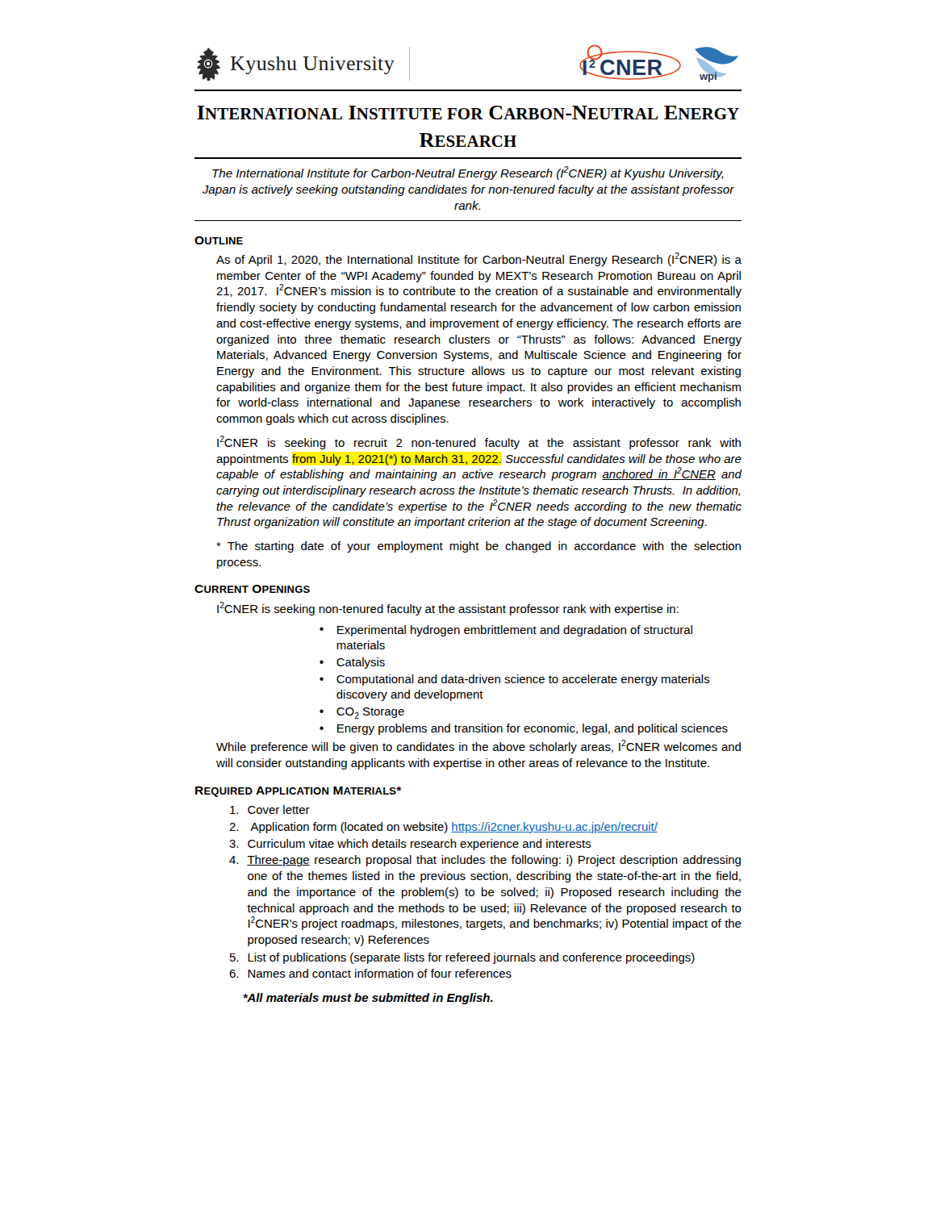Kyushu University
I 2 CNER
wpi
INTERNATIONAL INSTITUTE FOR CARBON-NEUTRAL ENERGY RESEARCH
The International Institute for Carbon-Neutral Energy Research (I2CNER) at Kyushu University, Japan is actively seeking outstanding candidates for non-tenured faculty at the assistant professor rank.
OUTLINE
As of April 1, 2020, the International Institute for Carbon-Neutral Energy Research (I2CNER) is a member Center of the “WPI Academy” founded by MEXT’s Research Promotion Bureau on April 21, 2017. I2CNER’s mission is to contribute to the creation of a sustainable and environmentally friendly society by conducting fundamental research for the advancement of low carbon emission and cost-effective energy systems, and improvement of energy efficiency. The research efforts are organized into three thematic research clusters or “Thrusts” as follows: Advanced Energy Materials, Advanced Energy Conversion Systems, and Multiscale Science and Engineering for Energy and the Environment. This structure allows us to capture our most relevant existing capabilities and organize them for the best future impact. It also provides an efficient mechanism for world-class international and Japanese researchers to work interactively to accomplish common goals which cut across disciplines.
I2CNER is seeking to recruit 2 non-tenured faculty at the assistant professor rank with appointments from July 1, 2021(*) to March 31, 2022. Successful candidates will be those who are capable of establishing and maintaining an active research program anchored in I2CNER and carrying out interdisciplinary research across the Institute’s thematic research Thrusts. In addition, the relevance of the candidate’s expertise to the I2CNER needs according to the new thematic Thrust organization will constitute an important criterion at the stage of document Screening.
* The starting date of your employment might be changed in accordance with the selection process.
CURRENT OPENINGS
I2CNER is seeking non-tenured faculty at the assistant professor rank with expertise in:
Experimental hydrogen embrittlement and degradation of structural materials
Catalysis
Computational and data-driven science to accelerate energy materials discovery and development
CO2 Storage
Energy problems and transition for economic, legal, and political sciences
While preference will be given to candidates in the above scholarly areas, I2CNER welcomes and will consider outstanding applicants with expertise in other areas of relevance to the Institute.
REQUIRED APPLICATION MATERIALS*
Cover letter
Application form (located on website) https://i2cner.kyushu-u.ac.jp/en/recruit/
Curriculum vitae which details research experience and interests
Three-page research proposal that includes the following: i) Project description addressing one of the themes listed in the previous section, describing the state-of-the-art in the field, and the importance of the problem(s) to be solved; ii) Proposed research including the technical approach and the methods to be used; iii) Relevance of the proposed research to I2CNER’s project roadmaps, milestones, targets, and benchmarks; iv) Potential impact of the proposed research; v) References
List of publications (separate lists for refereed journals and conference proceedings)
Names and contact information of four references
*All materials must be submitted in English.